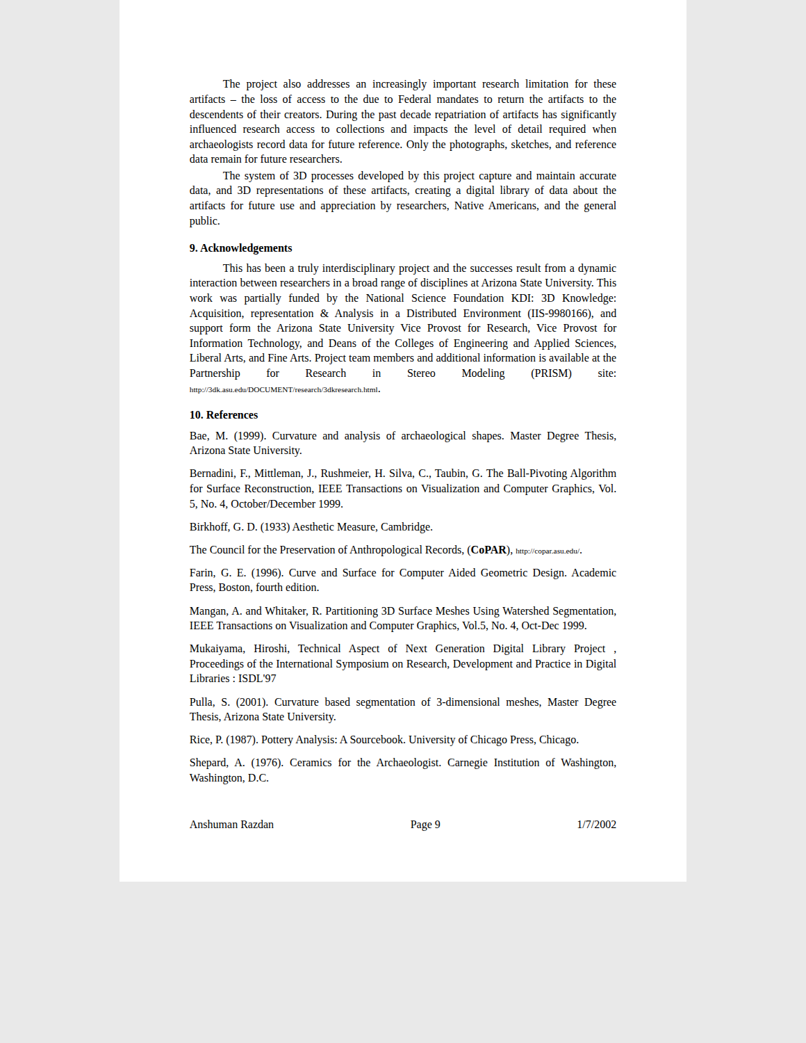The project also addresses an increasingly important research limitation for these artifacts – the loss of access to the due to Federal mandates to return the artifacts to the descendents of their creators. During the past decade repatriation of artifacts has significantly influenced research access to collections and impacts the level of detail required when archaeologists record data for future reference. Only the photographs, sketches, and reference data remain for future researchers.
The system of 3D processes developed by this project capture and maintain accurate data, and 3D representations of these artifacts, creating a digital library of data about the artifacts for future use and appreciation by researchers, Native Americans, and the general public.
9. Acknowledgements
This has been a truly interdisciplinary project and the successes result from a dynamic interaction between researchers in a broad range of disciplines at Arizona State University. This work was partially funded by the National Science Foundation KDI: 3D Knowledge: Acquisition, representation & Analysis in a Distributed Environment (IIS-9980166), and support form the Arizona State University Vice Provost for Research, Vice Provost for Information Technology, and Deans of the Colleges of Engineering and Applied Sciences, Liberal Arts, and Fine Arts. Project team members and additional information is available at the Partnership for Research in Stereo Modeling (PRISM) site: http://3dk.asu.edu/DOCUMENT/research/3dkresearch.html.
10. References
Bae, M. (1999). Curvature and analysis of archaeological shapes. Master Degree Thesis, Arizona State University.
Bernadini, F., Mittleman, J., Rushmeier, H. Silva, C., Taubin, G. The Ball-Pivoting Algorithm for Surface Reconstruction, IEEE Transactions on Visualization and Computer Graphics, Vol. 5, No. 4, October/December 1999.
Birkhoff, G. D. (1933) Aesthetic Measure, Cambridge.
The Council for the Preservation of Anthropological Records, (CoPAR), http://copar.asu.edu/.
Farin, G. E. (1996). Curve and Surface for Computer Aided Geometric Design. Academic Press, Boston, fourth edition.
Mangan, A. and Whitaker, R. Partitioning 3D Surface Meshes Using Watershed Segmentation, IEEE Transactions on Visualization and Computer Graphics, Vol.5, No. 4, Oct-Dec 1999.
Mukaiyama, Hiroshi, Technical Aspect of Next Generation Digital Library Project , Proceedings of the International Symposium on Research, Development and Practice in Digital Libraries : ISDL'97
Pulla, S. (2001). Curvature based segmentation of 3-dimensional meshes, Master Degree Thesis, Arizona State University.
Rice, P. (1987). Pottery Analysis: A Sourcebook. University of Chicago Press, Chicago.
Shepard, A. (1976). Ceramics for the Archaeologist. Carnegie Institution of Washington, Washington, D.C.
Anshuman Razdan
Page 9
1/7/2002